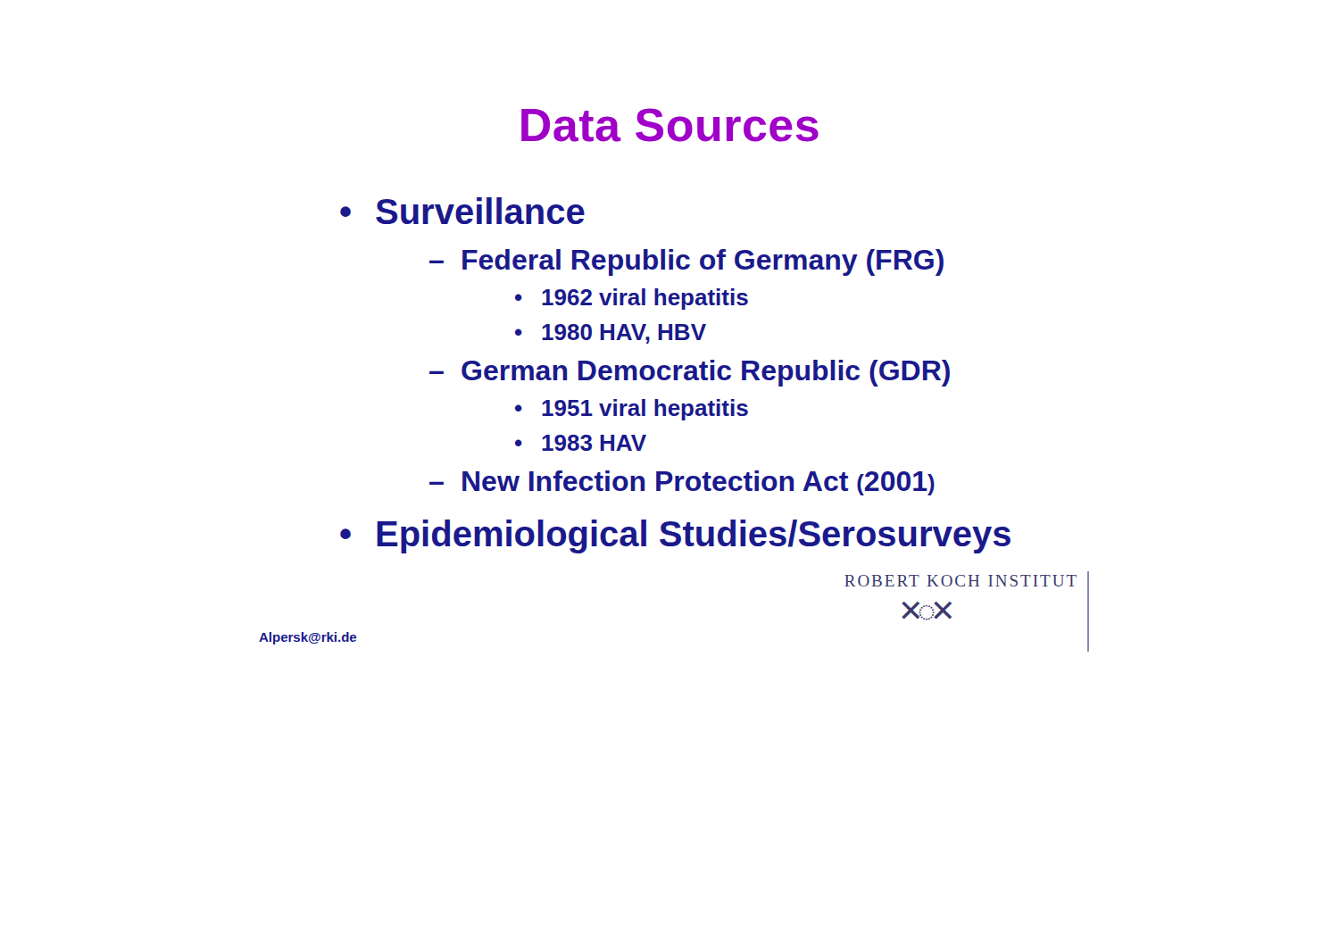Data Sources
Surveillance
Federal Republic of Germany (FRG)
1962 viral hepatitis
1980 HAV, HBV
German Democratic Republic (GDR)
1951 viral hepatitis
1983 HAV
New Infection Protection Act (2001)
Epidemiological Studies/Serosurveys
Alpersk@rki.de
ROBERT KOCH INSTITUT
✕◌✕